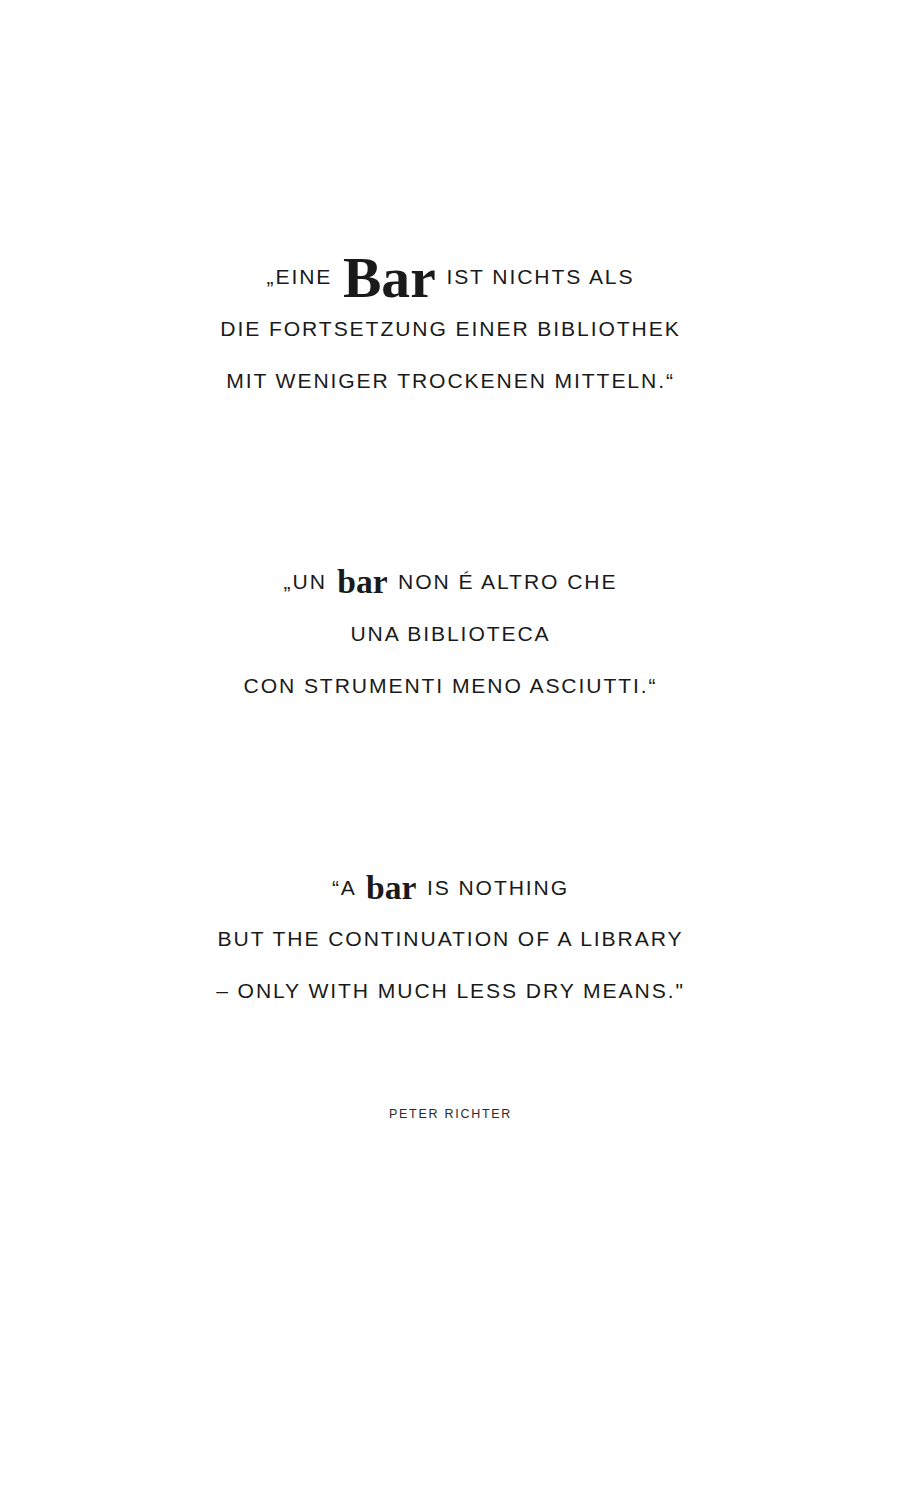„Eine Bar ist nichts als
die Fortsetzung einer Bibliothek
mit weniger trockenen Mitteln.“
„Un bar non é altro che
una biblioteca
con strumenti meno asciutti.“
“A bar is nothing
but the continuation of a library
– only with much less dry means."
Peter Richter